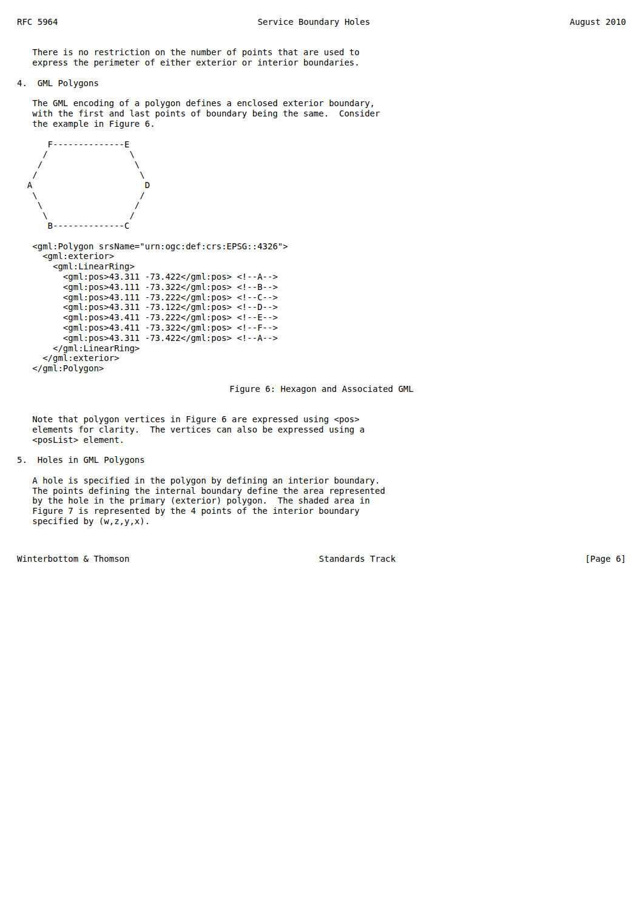RFC 5964 Service Boundary Holes August 2010
There is no restriction on the number of points that are used to express the perimeter of either exterior or interior boundaries. 4. GML Polygons The GML encoding of a polygon defines a enclosed exterior boundary, with the first and last points of boundary being the same. Consider the example in Figure 6. F--------------E / \ / \ / \ A D \ / \ / \ / B--------------C <gml:Polygon srsName="urn:ogc:def:crs:EPSG::4326"> <gml:exterior> <gml:LinearRing> <gml:pos>43.311 -73.422</gml:pos> <!--A--> <gml:pos>43.111 -73.322</gml:pos> <!--B--> <gml:pos>43.111 -73.222</gml:pos> <!--C--> <gml:pos>43.311 -73.122</gml:pos> <!--D--> <gml:pos>43.411 -73.222</gml:pos> <!--E--> <gml:pos>43.411 -73.322</gml:pos> <!--F--> <gml:pos>43.311 -73.422</gml:pos> <!--A--> </gml:LinearRing> </gml:exterior> </gml:Polygon>
Figure 6: Hexagon and Associated GML
Note that polygon vertices in Figure 6 are expressed using <pos> elements for clarity. The vertices can also be expressed using a <posList> element. 5. Holes in GML Polygons A hole is specified in the polygon by defining an interior boundary. The points defining the internal boundary define the area represented by the hole in the primary (exterior) polygon. The shaded area in Figure 7 is represented by the 4 points of the interior boundary specified by (w,z,y,x).
Winterbottom & Thomson Standards Track[Page 6]